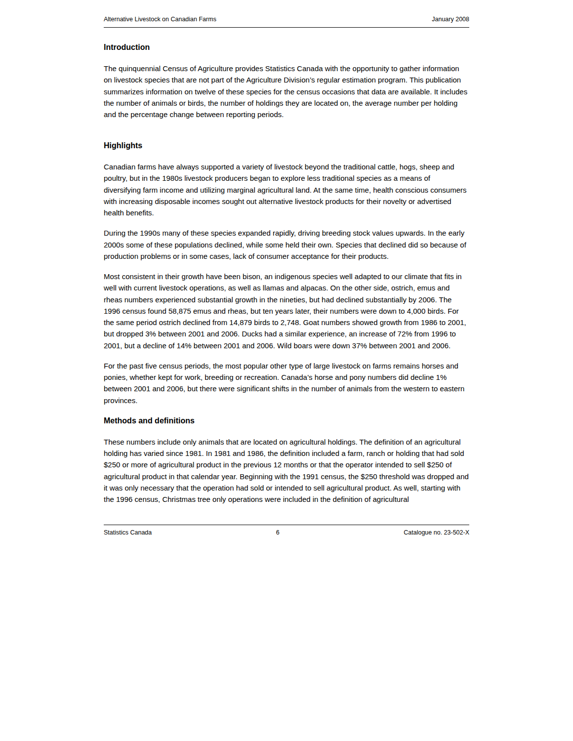Alternative Livestock on Canadian Farms
January 2008
Introduction
The quinquennial Census of Agriculture provides Statistics Canada with the opportunity to gather information on livestock species that are not part of the Agriculture Division’s regular estimation program. This publication summarizes information on twelve of these species for the census occasions that data are available. It includes the number of animals or birds, the number of holdings they are located on, the average number per holding and the percentage change between reporting periods.
Highlights
Canadian farms have always supported a variety of livestock beyond the traditional cattle, hogs, sheep and poultry, but in the 1980s livestock producers began to explore less traditional species as a means of diversifying farm income and utilizing marginal agricultural land. At the same time, health conscious consumers with increasing disposable incomes sought out alternative livestock products for their novelty or advertised health benefits.
During the 1990s many of these species expanded rapidly, driving breeding stock values upwards. In the early 2000s some of these populations declined, while some held their own. Species that declined did so because of production problems or in some cases, lack of consumer acceptance for their products.
Most consistent in their growth have been bison, an indigenous species well adapted to our climate that fits in well with current livestock operations, as well as llamas and alpacas. On the other side, ostrich, emus and rheas numbers experienced substantial growth in the nineties, but had declined substantially by 2006. The 1996 census found 58,875 emus and rheas, but ten years later, their numbers were down to 4,000 birds. For the same period ostrich declined from 14,879 birds to 2,748. Goat numbers showed growth from 1986 to 2001, but dropped 3% between 2001 and 2006. Ducks had a similar experience, an increase of 72% from 1996 to 2001, but a decline of 14% between 2001 and 2006. Wild boars were down 37% between 2001 and 2006.
For the past five census periods, the most popular other type of large livestock on farms remains horses and ponies, whether kept for work, breeding or recreation. Canada’s horse and pony numbers did decline 1% between 2001 and 2006, but there were significant shifts in the number of animals from the western to eastern provinces.
Methods and definitions
These numbers include only animals that are located on agricultural holdings. The definition of an agricultural holding has varied since 1981. In 1981 and 1986, the definition included a farm, ranch or holding that had sold $250 or more of agricultural product in the previous 12 months or that the operator intended to sell $250 of agricultural product in that calendar year. Beginning with the 1991 census, the $250 threshold was dropped and it was only necessary that the operation had sold or intended to sell agricultural product. As well, starting with the 1996 census, Christmas tree only operations were included in the definition of agricultural
Statistics Canada
6
Catalogue no. 23-502-X